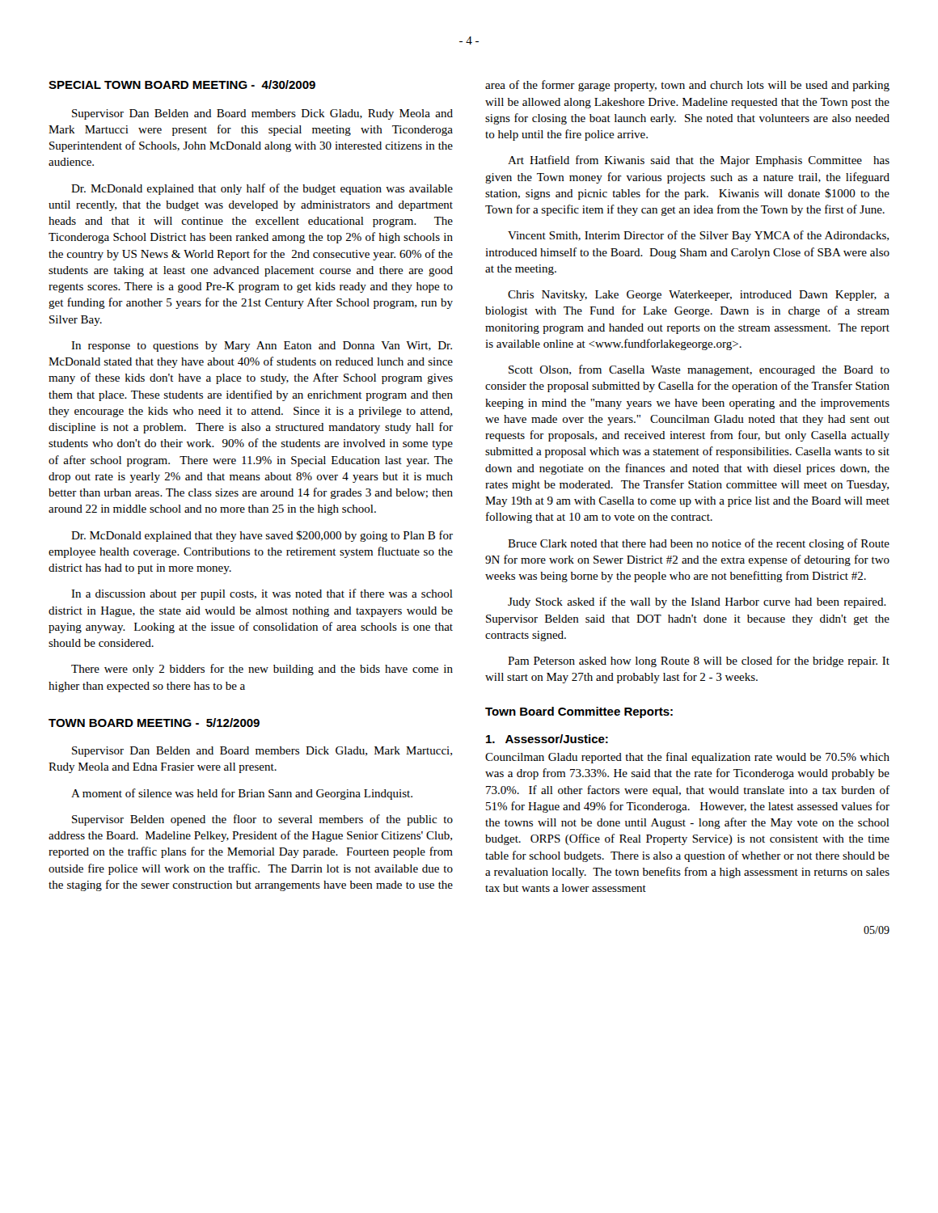- 4 -
SPECIAL TOWN BOARD MEETING - 4/30/2009
Supervisor Dan Belden and Board members Dick Gladu, Rudy Meola and Mark Martucci were present for this special meeting with Ticonderoga Superintendent of Schools, John McDonald along with 30 interested citizens in the audience.
Dr. McDonald explained that only half of the budget equation was available until recently, that the budget was developed by administrators and department heads and that it will continue the excellent educational program. The Ticonderoga School District has been ranked among the top 2% of high schools in the country by US News & World Report for the 2nd consecutive year. 60% of the students are taking at least one advanced placement course and there are good regents scores. There is a good Pre-K program to get kids ready and they hope to get funding for another 5 years for the 21st Century After School program, run by Silver Bay.
In response to questions by Mary Ann Eaton and Donna Van Wirt, Dr. McDonald stated that they have about 40% of students on reduced lunch and since many of these kids don't have a place to study, the After School program gives them that place. These students are identified by an enrichment program and then they encourage the kids who need it to attend. Since it is a privilege to attend, discipline is not a problem. There is also a structured mandatory study hall for students who don't do their work. 90% of the students are involved in some type of after school program. There were 11.9% in Special Education last year. The drop out rate is yearly 2% and that means about 8% over 4 years but it is much better than urban areas. The class sizes are around 14 for grades 3 and below; then around 22 in middle school and no more than 25 in the high school.
Dr. McDonald explained that they have saved $200,000 by going to Plan B for employee health coverage. Contributions to the retirement system fluctuate so the district has had to put in more money.
In a discussion about per pupil costs, it was noted that if there was a school district in Hague, the state aid would be almost nothing and taxpayers would be paying anyway. Looking at the issue of consolidation of area schools is one that should be considered.
There were only 2 bidders for the new building and the bids have come in higher than expected so there has to be a
TOWN BOARD MEETING - 5/12/2009
Supervisor Dan Belden and Board members Dick Gladu, Mark Martucci, Rudy Meola and Edna Frasier were all present.
A moment of silence was held for Brian Sann and Georgina Lindquist.
Supervisor Belden opened the floor to several members of the public to address the Board. Madeline Pelkey, President of the Hague Senior Citizens' Club, reported on the traffic plans for the Memorial Day parade. Fourteen people from outside fire police will work on the traffic. The Darrin lot is not available due to the staging for the sewer construction but arrangements have been made to use the area of the former garage property, town and church lots will be used and parking will be allowed along Lakeshore Drive. Madeline requested that the Town post the signs for closing the boat launch early. She noted that volunteers are also needed to help until the fire police arrive.
Art Hatfield from Kiwanis said that the Major Emphasis Committee has given the Town money for various projects such as a nature trail, the lifeguard station, signs and picnic tables for the park. Kiwanis will donate $1000 to the Town for a specific item if they can get an idea from the Town by the first of June.
Vincent Smith, Interim Director of the Silver Bay YMCA of the Adirondacks, introduced himself to the Board. Doug Sham and Carolyn Close of SBA were also at the meeting.
Chris Navitsky, Lake George Waterkeeper, introduced Dawn Keppler, a biologist with The Fund for Lake George. Dawn is in charge of a stream monitoring program and handed out reports on the stream assessment. The report is available online at <www.fundforlakegeorge.org>.
Scott Olson, from Casella Waste management, encouraged the Board to consider the proposal submitted by Casella for the operation of the Transfer Station keeping in mind the "many years we have been operating and the improvements we have made over the years." Councilman Gladu noted that they had sent out requests for proposals, and received interest from four, but only Casella actually submitted a proposal which was a statement of responsibilities. Casella wants to sit down and negotiate on the finances and noted that with diesel prices down, the rates might be moderated. The Transfer Station committee will meet on Tuesday, May 19th at 9 am with Casella to come up with a price list and the Board will meet following that at 10 am to vote on the contract.
Bruce Clark noted that there had been no notice of the recent closing of Route 9N for more work on Sewer District #2 and the extra expense of detouring for two weeks was being borne by the people who are not benefitting from District #2.
Judy Stock asked if the wall by the Island Harbor curve had been repaired. Supervisor Belden said that DOT hadn't done it because they didn't get the contracts signed.
Pam Peterson asked how long Route 8 will be closed for the bridge repair. It will start on May 27th and probably last for 2 - 3 weeks.
Town Board Committee Reports:
1. Assessor/Justice:
Councilman Gladu reported that the final equalization rate would be 70.5% which was a drop from 73.33%. He said that the rate for Ticonderoga would probably be 73.0%. If all other factors were equal, that would translate into a tax burden of 51% for Hague and 49% for Ticonderoga. However, the latest assessed values for the towns will not be done until August - long after the May vote on the school budget. ORPS (Office of Real Property Service) is not consistent with the time table for school budgets. There is also a question of whether or not there should be a revaluation locally. The town benefits from a high assessment in returns on sales tax but wants a lower assessment
05/09